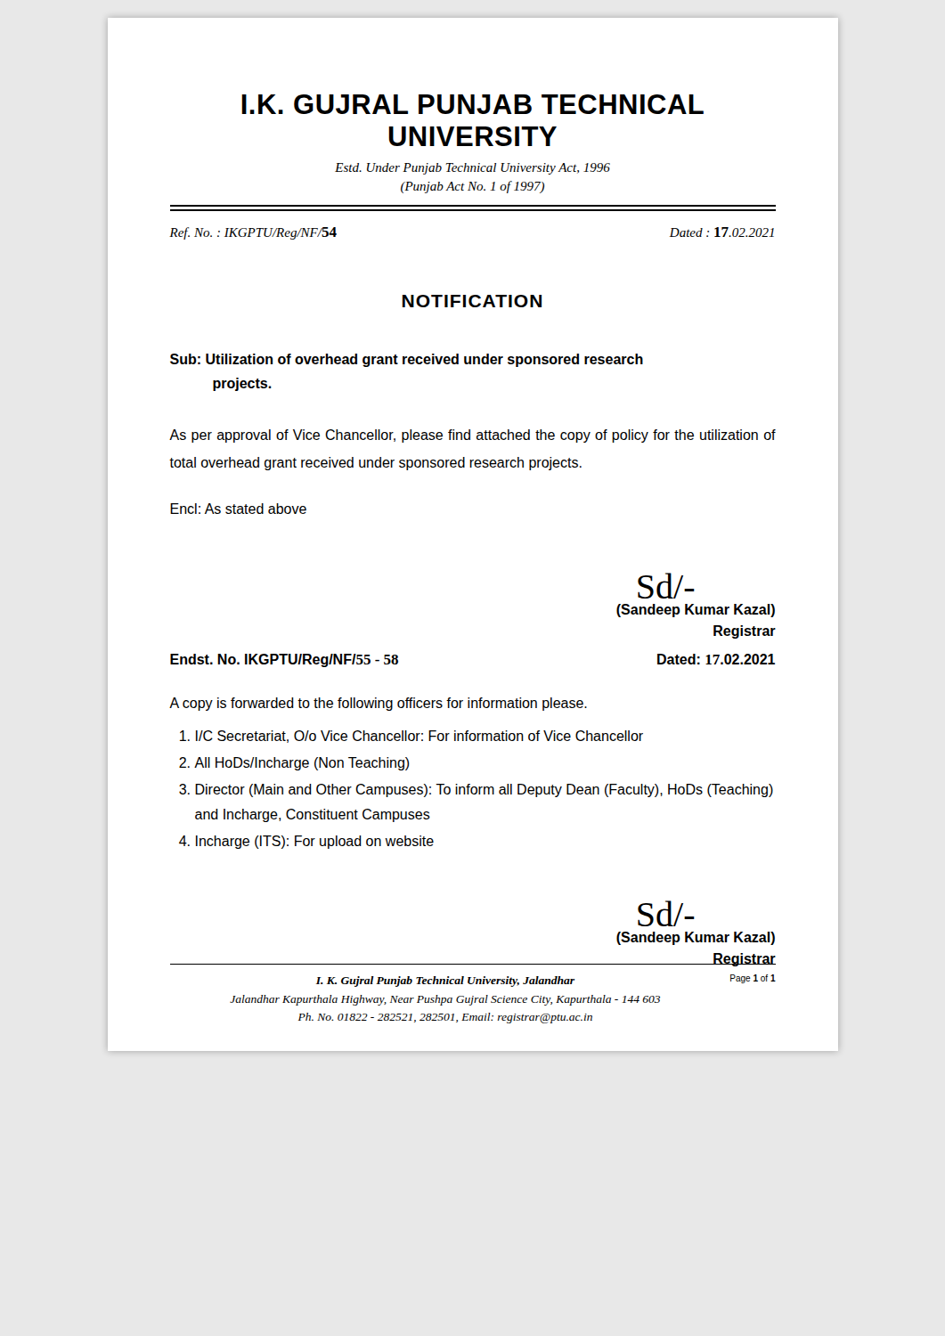I.K. GUJRAL PUNJAB TECHNICAL UNIVERSITY
Estd. Under Punjab Technical University Act, 1996
(Punjab Act No. 1 of 1997)
Ref. No. : IKGPTU/Reg/NF/54
Dated : 17.02.2021
NOTIFICATION
Sub: Utilization of overhead grant received under sponsored research projects.
As per approval of Vice Chancellor, please find attached the copy of policy for the utilization of total overhead grant received under sponsored research projects.
Encl: As stated above
Sd/- (Sandeep Kumar Kazal)
Registrar
Endst. No. IKGPTU/Reg/NF/55 - 58
Dated: 17.02.2021
A copy is forwarded to the following officers for information please.
I/C Secretariat, O/o Vice Chancellor: For information of Vice Chancellor
All HoDs/Incharge (Non Teaching)
Director (Main and Other Campuses): To inform all Deputy Dean (Faculty), HoDs (Teaching) and Incharge, Constituent Campuses
Incharge (ITS): For upload on website
Sd/- (Sandeep Kumar Kazal)
Registrar
I. K. Gujral Punjab Technical University, Jalandhar
Jalandhar Kapurthala Highway, Near Pushpa Gujral Science City, Kapurthala - 144 603
Ph. No. 01822 - 282521, 282501, Email: registrar@ptu.ac.in
Page 1 of 1